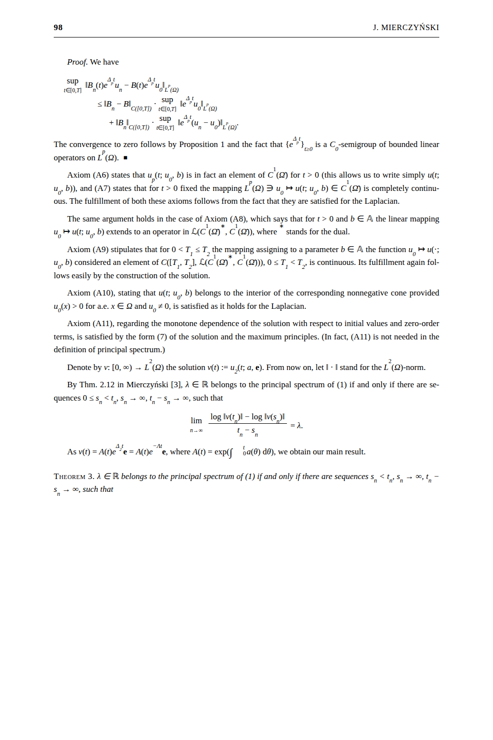98 J. MIERCZYŃSKI
Proof. We have
sup t∈[0,T] ‖Bn(t)eΔptun − B(t)eΔptu0‖Lp(Ω) ≤ ‖Bn − B‖C([0,T]) · sup t∈[0,T] ‖eΔptu0‖Lp(Ω) + ‖Bn‖C([0,T]) · sup t∈[0,T] ‖eΔpt(un − u0)‖Lp(Ω).
The convergence to zero follows by Proposition 1 and the fact that {eΔpt}t≥0 is a C0-semigroup of bounded linear operators on Lp(Ω).
Axiom (A6) states that up(t; u0, b) is in fact an element of C1(Ω̄) for t > 0 (this allows us to write simply u(t; u0, b)), and (A7) states that for t > 0 fixed the mapping Lp(Ω) ∋ u0 ↦ u(t; u0, b) ∈ C1(Ω̄) is completely continuous. The fulfillment of both these axioms follows from the fact that they are satisfied for the Laplacian.
The same argument holds in the case of Axiom (A8), which says that for t > 0 and b ∈ 𝔸 the linear mapping u0 ↦ u(t; u0, b) extends to an operator in ℒ(C1(Ω̄)∗, C1(Ω̄)), where ∗ stands for the dual.
Axiom (A9) stipulates that for 0 < T1 ≤ T2 the mapping assigning to a parameter b ∈ 𝔸 the function u0 ↦ u(·; u0, b) considered an element of C([T1, T2], ℒ(C1(Ω̄)∗, C1(Ω̄))), 0 ≤ T1 < T2, is continuous. Its fulfillment again follows easily by the construction of the solution.
Axiom (A10), stating that u(t; u0, b) belongs to the interior of the corresponding nonnegative cone provided u0(x) > 0 for a.e. x ∈ Ω and u0 ≠ 0, is satisfied as it holds for the Laplacian.
Axiom (A11), regarding the monotone dependence of the solution with respect to initial values and zero-order terms, is satisfied by the form (7) of the solution and the maximum principles. (In fact, (A11) is not needed in the definition of principal spectrum.)
Denote by v: [0, ∞) → L2(Ω) the solution v(t) := u2(t; a, e). From now on, let ‖ · ‖ stand for the L2(Ω)-norm.
By Thm. 2.12 in Mierczyński [3], λ ∈ ℝ belongs to the principal spectrum of (1) if and only if there are sequences 0 ≤ sn < tn, sn → ∞, tn − sn → ∞, such that
lim n→∞ log ‖v(tn)‖ − log ‖v(sn)‖ tn − sn = λ.
As v(t) = A(t)eΔ2te = A(t)e−Λte, where A(t) = exp(∫t 0 a(θ) dθ), we obtain our main result.
Theorem 3. λ ∈ ℝ belongs to the principal spectrum of (1) if and only if there are sequences sn < tn, sn → ∞, tn − sn → ∞, such that